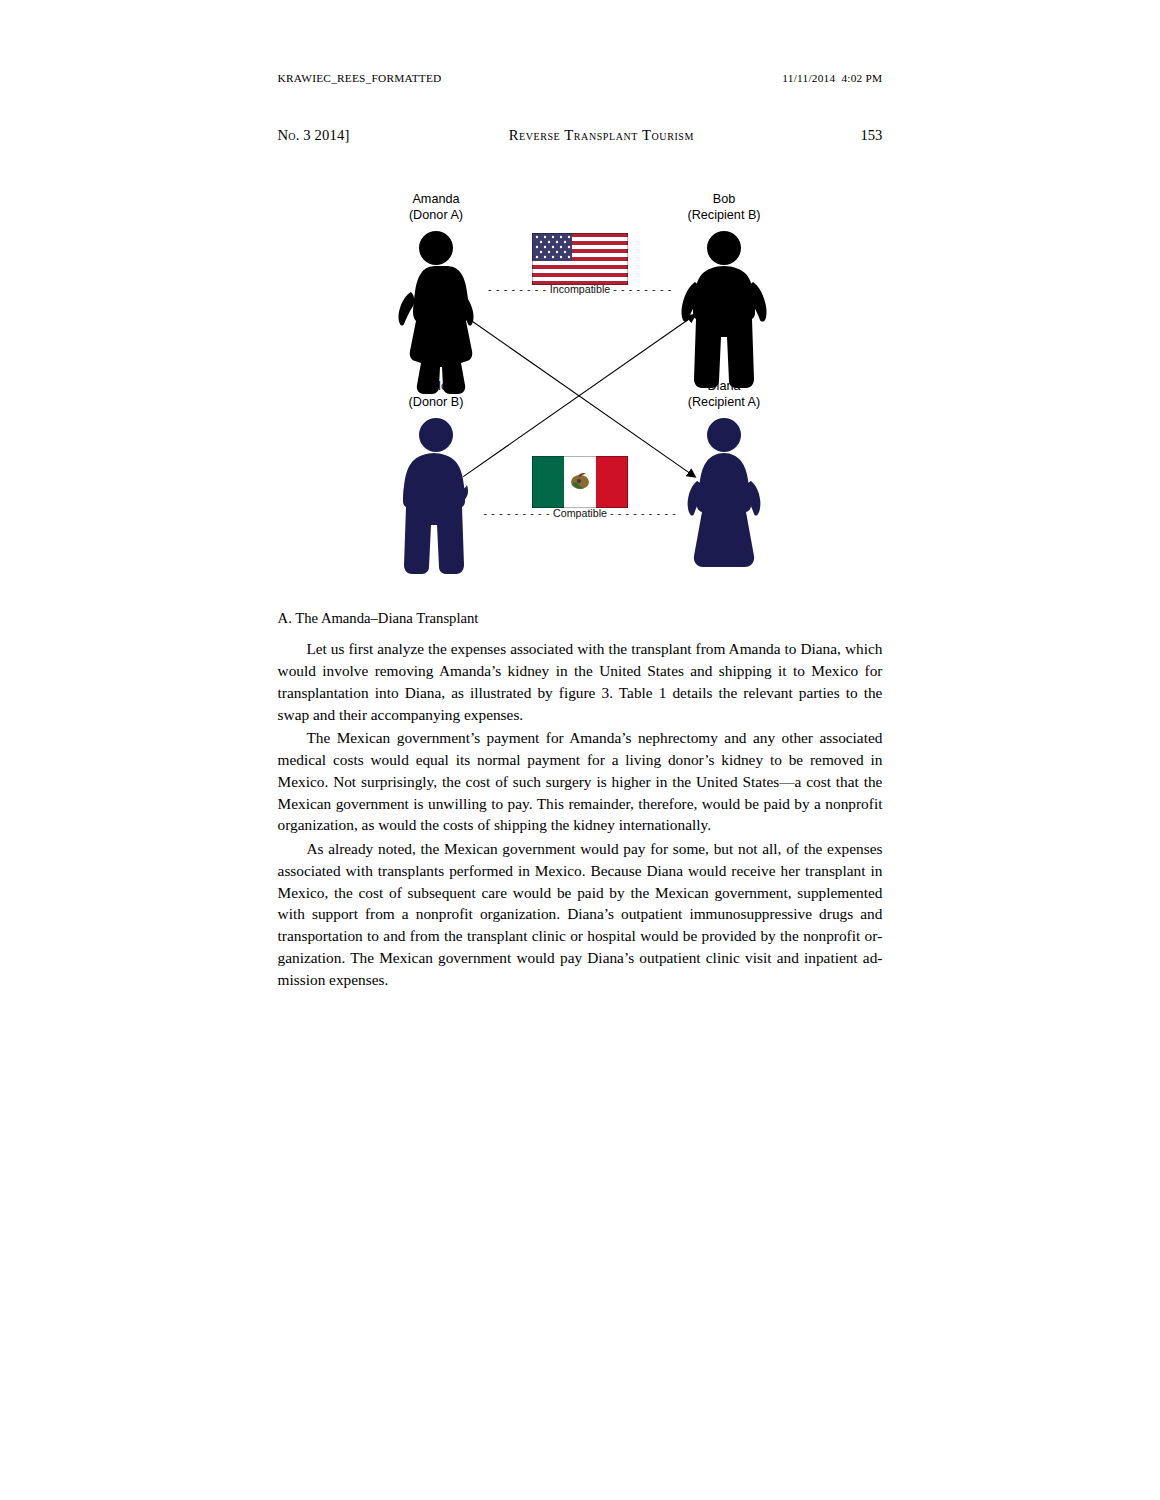Krawiec_Rees_Formatted 11/11/2014 4:02 PM
No. 3 2014] Reverse Transplant Tourism 153
Amanda
(Donor A)
Bob
(Recipient B)
Carlos
(Donor B)
Diana
(Recipient A)
- - - - - - - - Incompatible - - - - - - - -
- - - - - - - - - Compatible - - - - - - - - -
A. The Amanda–Diana Transplant
Let us first analyze the expenses associated with the transplant from Amanda to Diana, which would involve removing Amanda’s kidney in the United States and shipping it to Mexico for transplantation into Diana, as illustrated by figure 3. Table 1 details the relevant parties to the swap and their accompanying expenses.
The Mexican government’s payment for Amanda’s nephrectomy and any other associated medical costs would equal its normal payment for a living donor’s kidney to be removed in Mexico. Not surprisingly, the cost of such surgery is higher in the United States—a cost that the Mexican government is unwilling to pay. This remainder, therefore, would be paid by a nonprofit organization, as would the costs of shipping the kidney internationally.
As already noted, the Mexican government would pay for some, but not all, of the expenses associated with transplants performed in Mexico. Because Diana would receive her transplant in Mexico, the cost of subsequent care would be paid by the Mexican government, supplemented with support from a nonprofit organization. Diana’s outpatient immunosuppressive drugs and transportation to and from the transplant clinic or hospital would be provided by the nonprofit organization. The Mexican government would pay Diana’s outpatient clinic visit and inpatient admission expenses.